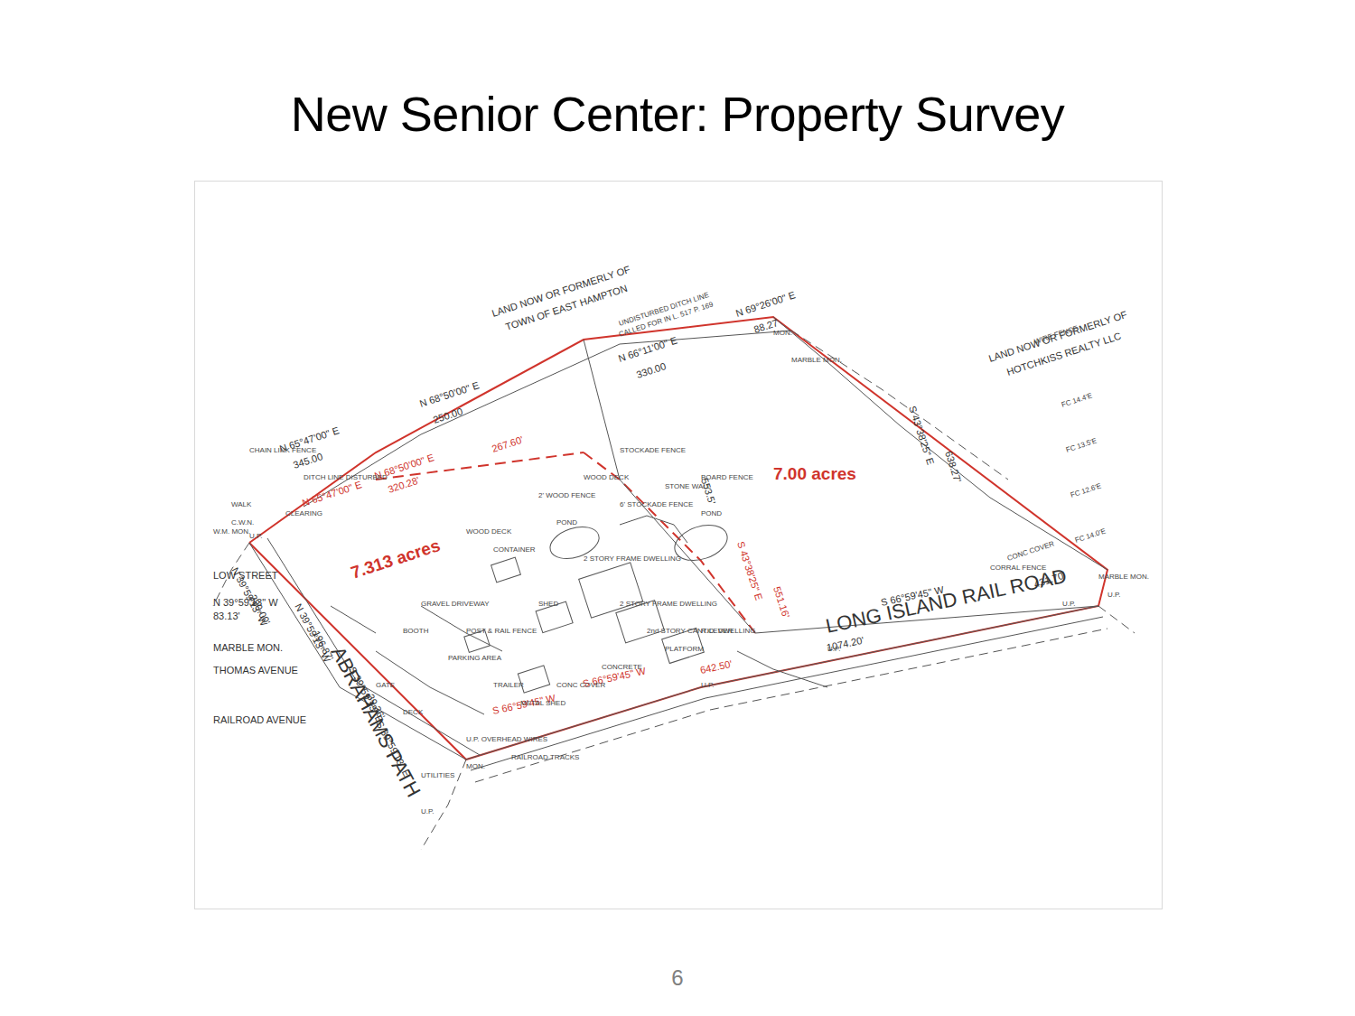New Senior Center: Property Survey
7.00 acres 7.313 acres LAND NOW OR FORMERLY OF TOWN OF EAST HAMPTON UNDISTURBED DITCH LINE CALLED FOR IN L. 517 P. 169 N 66°11'00" E 330.00 N 69°26'00" E 88.27 N 68°50'00" E 250.00 N 65°47'00" E 345.00 N 68°50'00" E 267.60' N 65°47'00" E 320.28' LAND NOW OR FORMERLY OF HOTCHKISS REALTY LLC S 43°38'25" E 638.27' WIRE FENCE FC 14.4'E FC 13.5'E FC 12.6'E FC 14.0'E CONC COVER 431.70' 553.5' S 43°38'25" E 551.16' S 66°59'45" W 1074.20' S 66°59'45" W 642.50' S 66°59'45" W LONG ISLAND RAIL ROAD ABRAHAMS PATH N 39°59'13" W 280.00' N 39°59'13" W 83.13' N 39°59'13" W 196.87' S 39°59'13" E 39.36' S 39°59'13" E MARBLE MON. THOMAS AVENUE RAILROAD AVENUE LOW STREET WOOD DECK CONTAINER POND 6' STOCKADE FENCE STONE WALL POND 2 STORY FRAME DWELLING 2 STORY FRAME DWELLING 2nd STORY CANTILEVER SHED POST & RAIL FENCE GRAVEL DRIVEWAY BOOTH PARKING AREA TRAILER METAL SHED CONC COVER CONCRETE PLATFORM R.O. DWELLING GATE DECK U.P. OVERHEAD WIRES RAILROAD TRACKS UTILITIES DITCH LINE DISTURBED CHAIN LINK FENCE WALK C.W.N. CLEARING U.P. W.M. MON. MON. MARBLE MON. MARBLE MON. U.P. U.P. U.P. U.P. MON. U.P. CORRAL FENCE STOCKADE FENCE WOOD DECK 2' WOOD FENCE BOARD FENCE
6